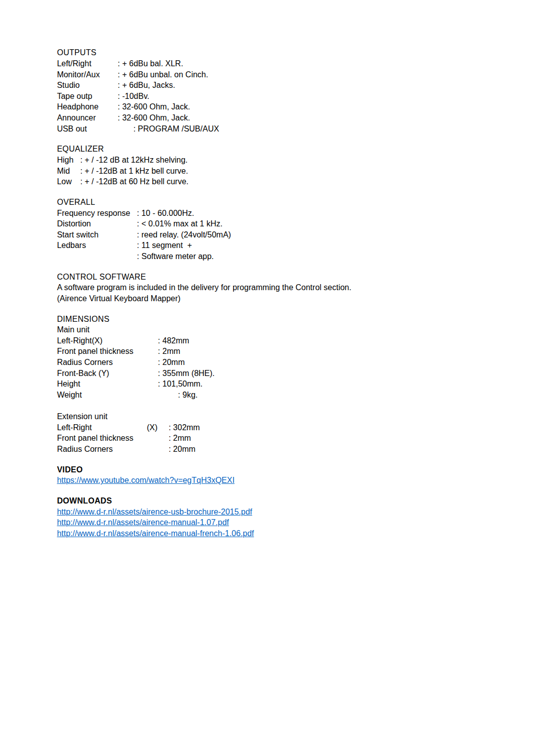OUTPUTS
| Left/Right | | : + 6dBu bal. XLR. |
| Monitor/Aux | | : + 6dBu unbal. on Cinch. |
| Studio | | : + 6dBu, Jacks. |
| Tape outp | | : -10dBv. |
| Headphone | | : 32-600 Ohm, Jack. |
| Announcer | | : 32-600 Ohm, Jack. |
| USB out | | : PROGRAM /SUB/AUX |
EQUALIZER
| High | | : + / -12 dB at 12kHz shelving. |
| Mid | | : + / -12dB at 1 kHz bell curve. |
| Low | | : + / -12dB at 60 Hz bell curve. |
OVERALL
| Frequency response | | : 10 - 60.000Hz. |
| Distortion | | : < 0.01% max at 1 kHz. |
| Start switch | | : reed relay. (24volt/50mA) |
| Ledbars | | : 11 segment + |
| | | : Software meter app. |
CONTROL SOFTWARE
A software program is included in the delivery for programming the Control section.
(Airence Virtual Keyboard Mapper)
DIMENSIONS
Main unit
| Left-Right(X) | | : 482mm |
| Front panel thickness | | : 2mm |
| Radius Corners | | : 20mm |
| Front-Back (Y) | | : 355mm (8HE). |
| Height | | : 101,50mm. |
| Weight | | : 9kg. |
Extension unit
| Left-Right | (X) | : 302mm |
| Front panel thickness | | : 2mm |
| Radius Corners | | : 20mm |
VIDEO
https://www.youtube.com/watch?v=egTqH3xQEXI
DOWNLOADS
http://www.d-r.nl/assets/airence-usb-brochure-2015.pdf
http://www.d-r.nl/assets/airence-manual-1.07.pdf
http://www.d-r.nl/assets/airence-manual-french-1.06.pdf